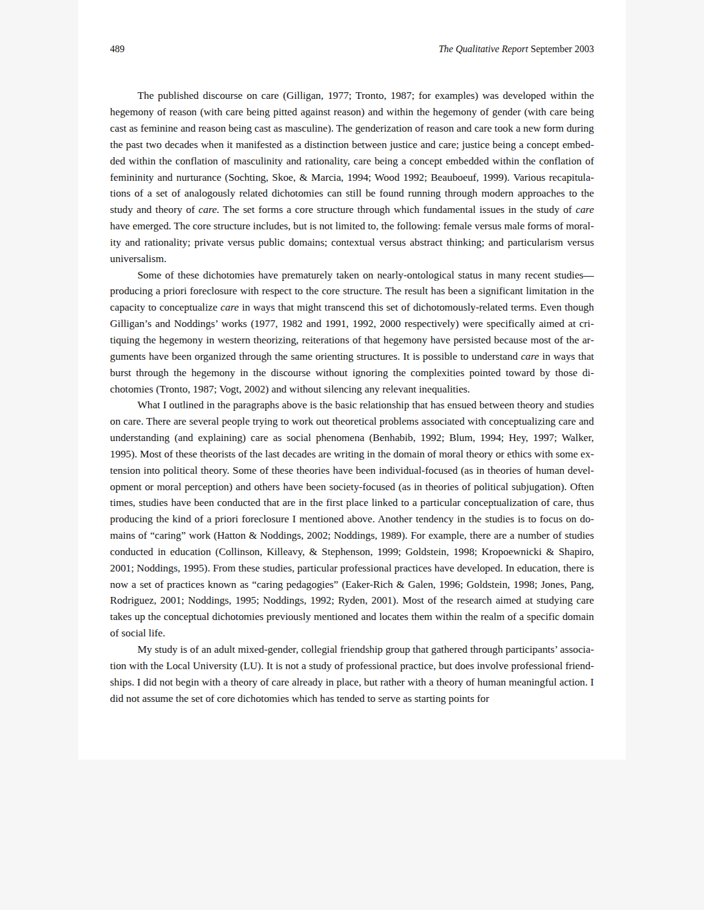489 The Qualitative Report September 2003
The published discourse on care (Gilligan, 1977; Tronto, 1987; for examples) was developed within the hegemony of reason (with care being pitted against reason) and within the hegemony of gender (with care being cast as feminine and reason being cast as masculine). The genderization of reason and care took a new form during the past two decades when it manifested as a distinction between justice and care; justice being a concept embedded within the conflation of masculinity and rationality, care being a concept embedded within the conflation of femininity and nurturance (Sochting, Skoe, & Marcia, 1994; Wood 1992; Beauboeuf, 1999). Various recapitulations of a set of analogously related dichotomies can still be found running through modern approaches to the study and theory of care. The set forms a core structure through which fundamental issues in the study of care have emerged. The core structure includes, but is not limited to, the following: female versus male forms of morality and rationality; private versus public domains; contextual versus abstract thinking; and particularism versus universalism.
Some of these dichotomies have prematurely taken on nearly-ontological status in many recent studies—producing a priori foreclosure with respect to the core structure. The result has been a significant limitation in the capacity to conceptualize care in ways that might transcend this set of dichotomously-related terms. Even though Gilligan’s and Noddings’ works (1977, 1982 and 1991, 1992, 2000 respectively) were specifically aimed at critiquing the hegemony in western theorizing, reiterations of that hegemony have persisted because most of the arguments have been organized through the same orienting structures. It is possible to understand care in ways that burst through the hegemony in the discourse without ignoring the complexities pointed toward by those dichotomies (Tronto, 1987; Vogt, 2002) and without silencing any relevant inequalities.
What I outlined in the paragraphs above is the basic relationship that has ensued between theory and studies on care. There are several people trying to work out theoretical problems associated with conceptualizing care and understanding (and explaining) care as social phenomena (Benhabib, 1992; Blum, 1994; Hey, 1997; Walker, 1995). Most of these theorists of the last decades are writing in the domain of moral theory or ethics with some extension into political theory. Some of these theories have been individual-focused (as in theories of human development or moral perception) and others have been society-focused (as in theories of political subjugation). Often times, studies have been conducted that are in the first place linked to a particular conceptualization of care, thus producing the kind of a priori foreclosure I mentioned above. Another tendency in the studies is to focus on domains of “caring” work (Hatton & Noddings, 2002; Noddings, 1989). For example, there are a number of studies conducted in education (Collinson, Killeavy, & Stephenson, 1999; Goldstein, 1998; Kropoewnicki & Shapiro, 2001; Noddings, 1995). From these studies, particular professional practices have developed. In education, there is now a set of practices known as “caring pedagogies” (Eaker-Rich & Galen, 1996; Goldstein, 1998; Jones, Pang, Rodriguez, 2001; Noddings, 1995; Noddings, 1992; Ryden, 2001). Most of the research aimed at studying care takes up the conceptual dichotomies previously mentioned and locates them within the realm of a specific domain of social life.
My study is of an adult mixed-gender, collegial friendship group that gathered through participants’ association with the Local University (LU). It is not a study of professional practice, but does involve professional friendships. I did not begin with a theory of care already in place, but rather with a theory of human meaningful action. I did not assume the set of core dichotomies which has tended to serve as starting points for